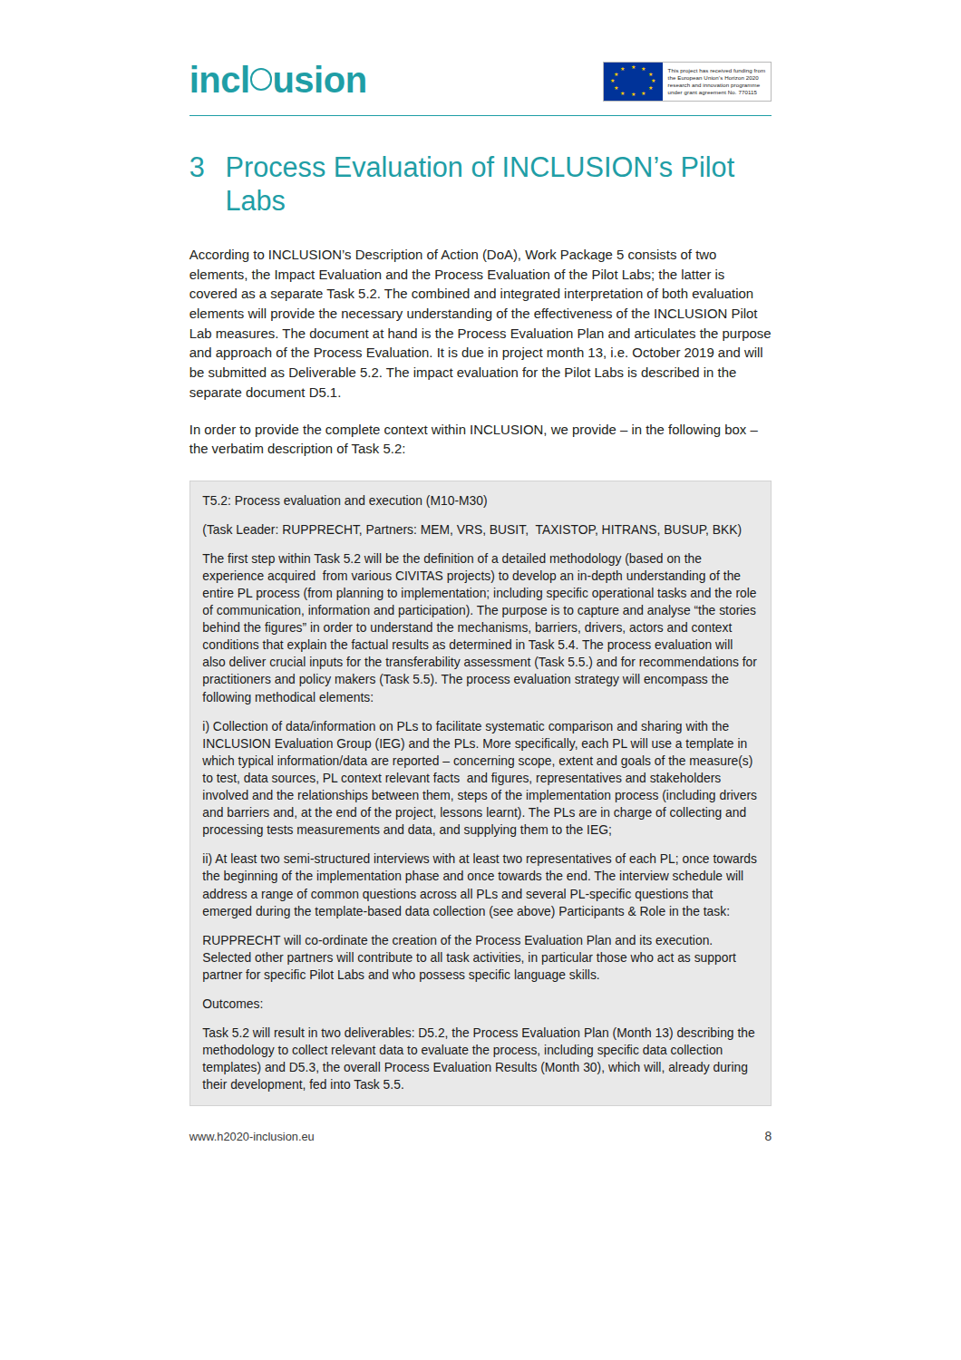incl usion
★ ★ ★ ★ ★ ★ ★ ★ ★ ★ ★ ★
This project has received funding from
the European Union’s Horizon 2020
research and innovation programme
under grant agreement No. 770115
3 Process Evaluation of INCLUSION’s Pilot Labs
According to INCLUSION’s Description of Action (DoA), Work Package 5 consists of two elements, the Impact Evaluation and the Process Evaluation of the Pilot Labs; the latter is covered as a separate Task 5.2. The combined and integrated interpretation of both evaluation elements will provide the necessary understanding of the effectiveness of the INCLUSION Pilot Lab measures. The document at hand is the Process Evaluation Plan and articulates the purpose and approach of the Process Evaluation. It is due in project month 13, i.e. October 2019 and will be submitted as Deliverable 5.2. The impact evaluation for the Pilot Labs is described in the separate document D5.1.
In order to provide the complete context within INCLUSION, we provide – in the following box – the verbatim description of Task 5.2:
T5.2: Process evaluation and execution (M10-M30)
(Task Leader: RUPPRECHT, Partners: MEM, VRS, BUSIT, TAXISTOP, HITRANS, BUSUP, BKK)
The first step within Task 5.2 will be the definition of a detailed methodology (based on the experience acquired from various CIVITAS projects) to develop an in-depth understanding of the entire PL process (from planning to implementation; including specific operational tasks and the role of communication, information and participation). The purpose is to capture and analyse “the stories behind the figures” in order to understand the mechanisms, barriers, drivers, actors and context conditions that explain the factual results as determined in Task 5.4. The process evaluation will also deliver crucial inputs for the transferability assessment (Task 5.5.) and for recommendations for practitioners and policy makers (Task 5.5). The process evaluation strategy will encompass the following methodical elements:
i) Collection of data/information on PLs to facilitate systematic comparison and sharing with the INCLUSION Evaluation Group (IEG) and the PLs. More specifically, each PL will use a template in which typical information/data are reported – concerning scope, extent and goals of the measure(s) to test, data sources, PL context relevant facts and figures, representatives and stakeholders involved and the relationships between them, steps of the implementation process (including drivers and barriers and, at the end of the project, lessons learnt). The PLs are in charge of collecting and processing tests measurements and data, and supplying them to the IEG;
ii) At least two semi-structured interviews with at least two representatives of each PL; once towards the beginning of the implementation phase and once towards the end. The interview schedule will address a range of common questions across all PLs and several PL-specific questions that emerged during the template-based data collection (see above) Participants & Role in the task:
RUPPRECHT will co-ordinate the creation of the Process Evaluation Plan and its execution. Selected other partners will contribute to all task activities, in particular those who act as support partner for specific Pilot Labs and who possess specific language skills.
Outcomes:
Task 5.2 will result in two deliverables: D5.2, the Process Evaluation Plan (Month 13) describing the methodology to collect relevant data to evaluate the process, including specific data collection templates) and D5.3, the overall Process Evaluation Results (Month 30), which will, already during their development, fed into Task 5.5.
www.h2020-inclusion.eu 8